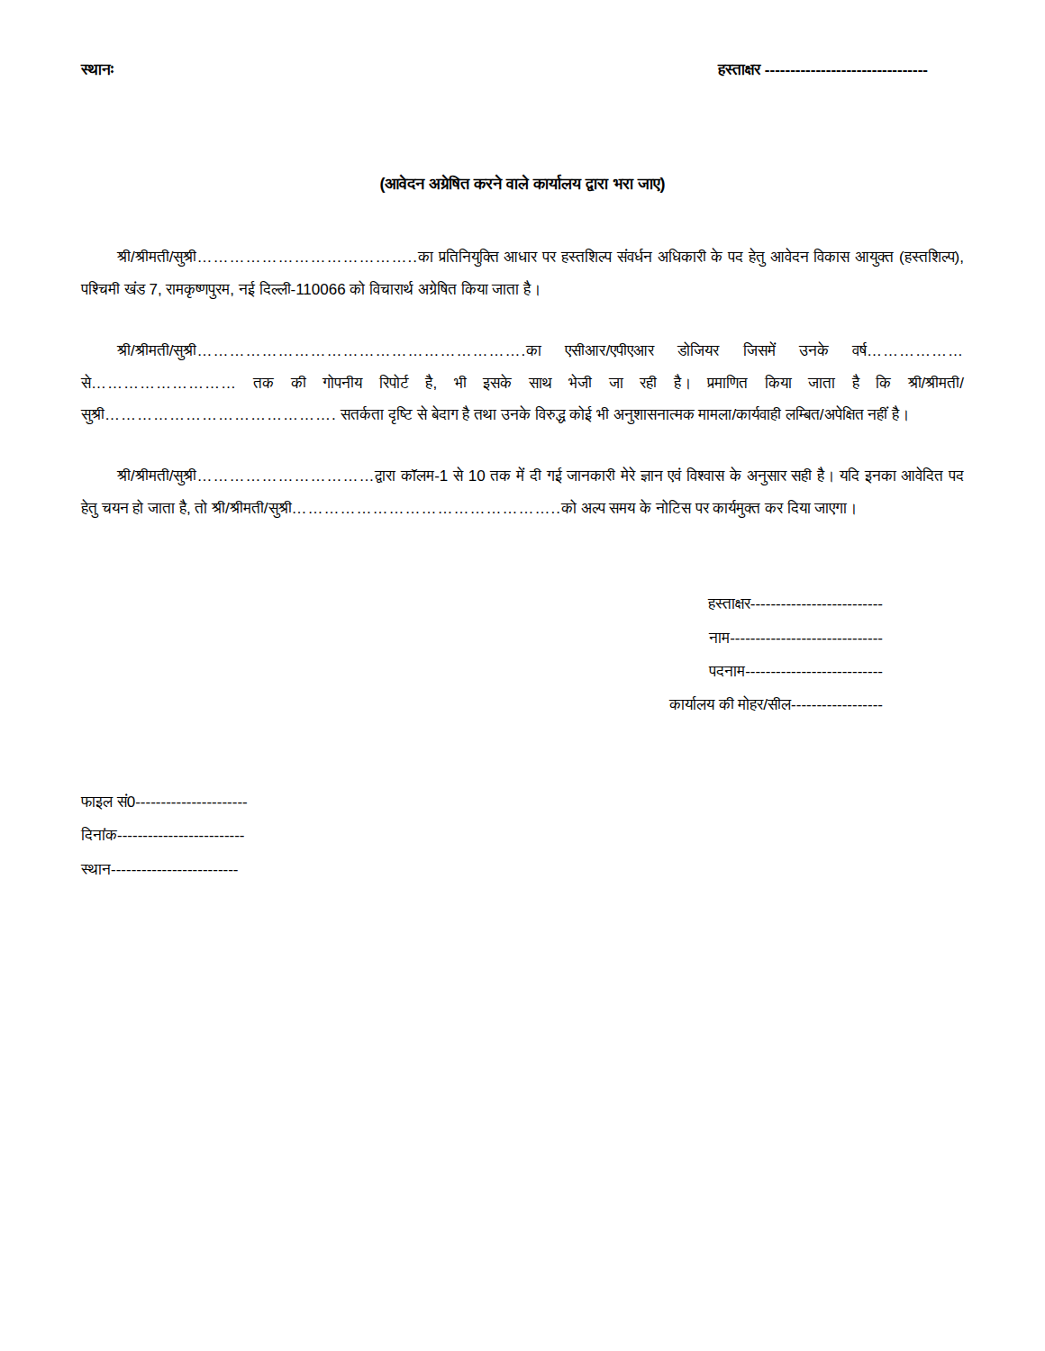स्थानः
हस्ताक्षर --------------------------------
(आवेदन अग्रेषित करने वाले कार्यालय द्वारा भरा जाए)
श्री/श्रीमती/सुश्री………………………………….. का प्रतिनियुक्ति आधार पर हस्तशिल्प संवर्धन अधिकारी के पद हेतु आवेदन विकास आयुक्त (हस्तशिल्प), पश्चिमी खंड 7, रामकृष्णपुरम, नई दिल्ली-110066 को विचारार्थ अग्रेषित किया जाता है।
श्री/श्रीमती/सुश्री……………………………………………………. का एसीआर/एपीएआर डोजियर जिसमें उनके वर्ष………………से……………………… तक की गोपनीय रिपोर्ट है, भी इसके साथ भेजी जा रही है। प्रमाणित किया जाता है कि श्री/श्रीमती/सुश्री……………………………………. सतर्कता दृष्टि से बेदाग है तथा उनके विरुद्ध कोई भी अनुशासनात्मक मामला/कार्यवाही लम्बित/अपेक्षित नहीं है।
श्री/श्रीमती/सुश्री……………………………द्वारा कॉलम-1 से 10 तक में दी गई जानकारी मेरे ज्ञान एवं विश्वास के अनुसार सही है। यदि इनका आवेदित पद हेतु चयन हो जाता है, तो श्री/श्रीमती/सुश्री………………………………………….. को अल्प समय के नोटिस पर कार्यमुक्त कर दिया जाएगा।
हस्ताक्षर--------------------------
नाम------------------------------
पदनाम---------------------------
कार्यालय की मोहर/सील------------------
फाइल सं0----------------------
दिनांक-------------------------
स्थान-------------------------